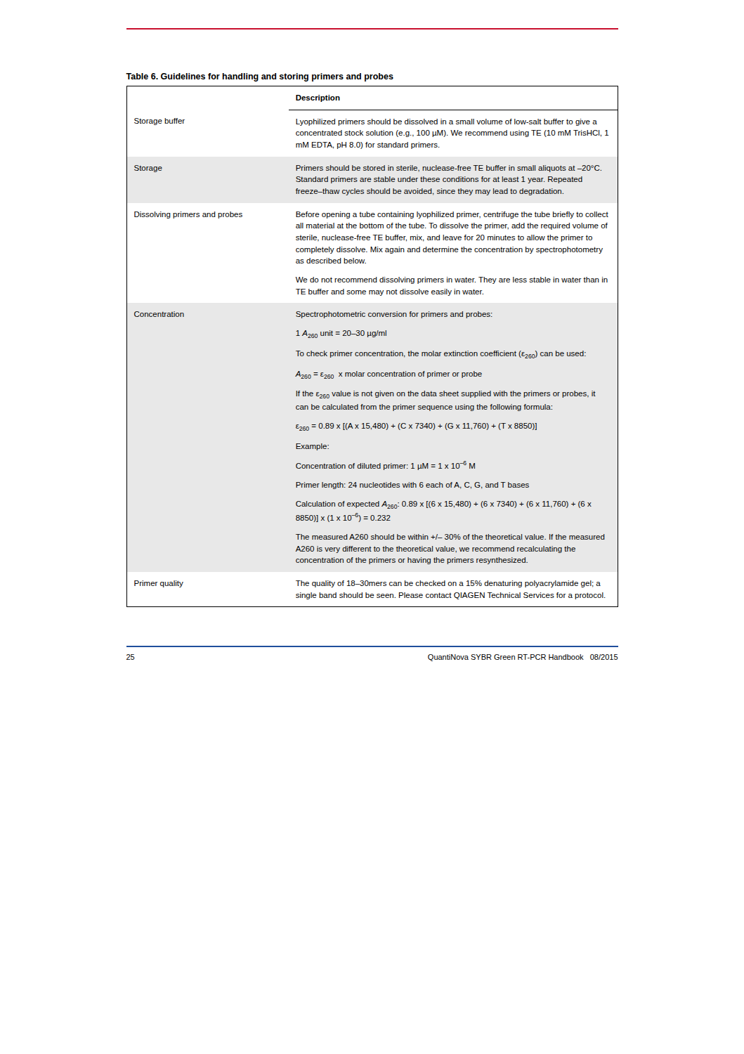Table 6. Guidelines for handling and storing primers and probes
| | Description |
| --- | --- |
| Storage buffer | Lyophilized primers should be dissolved in a small volume of low-salt buffer to give a concentrated stock solution (e.g., 100 µM). We recommend using TE (10 mM TrisHCl, 1 mM EDTA, pH 8.0) for standard primers. |
| Storage | Primers should be stored in sterile, nuclease-free TE buffer in small aliquots at –20°C. Standard primers are stable under these conditions for at least 1 year. Repeated freeze–thaw cycles should be avoided, since they may lead to degradation. |
| Dissolving primers and probes | Before opening a tube containing lyophilized primer, centrifuge the tube briefly to collect all material at the bottom of the tube. To dissolve the primer, add the required volume of sterile, nuclease-free TE buffer, mix, and leave for 20 minutes to allow the primer to completely dissolve. Mix again and determine the concentration by spectrophotometry as described below. We do not recommend dissolving primers in water. They are less stable in water than in TE buffer and some may not dissolve easily in water. |
| Concentration | Spectrophotometric conversion for primers and probes: 1 A 260 unit = 20–30 µg/ml To check primer concentration, the molar extinction coefficient (ε 260 ) can be used: A 260 = ε 260 x molar concentration of primer or probe If the ε 260 value is not given on the data sheet supplied with the primers or probes, it can be calculated from the primer sequence using the following formula: ε 260 = 0.89 x [(A x 15,480) + (C x 7340) + (G x 11,760) + (T x 8850)] Example: Concentration of diluted primer: 1 µM = 1 x 10 –6 M Primer length: 24 nucleotides with 6 each of A, C, G, and T bases Calculation of expected A 260 : 0.89 x [(6 x 15,480) + (6 x 7340) + (6 x 11,760) + (6 x 8850)] x (1 x 10 –6 ) = 0.232 The measured A260 should be within +/– 30% of the theoretical value. If the measured A260 is very different to the theoretical value, we recommend recalculating the concentration of the primers or having the primers resynthesized. |
| Primer quality | The quality of 18–30mers can be checked on a 15% denaturing polyacrylamide gel; a single band should be seen. Please contact QIAGEN Technical Services for a protocol. |
25 QuantiNova SYBR Green RT-PCR Handbook 08/2015